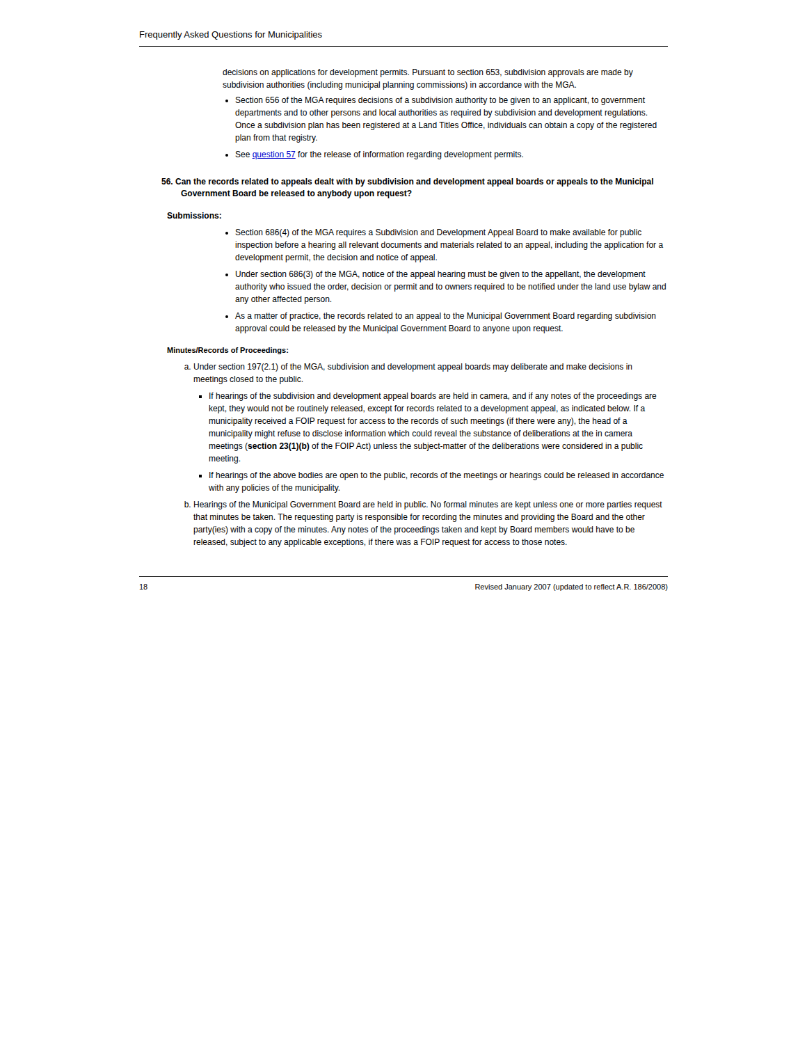Frequently Asked Questions for Municipalities
decisions on applications for development permits. Pursuant to section 653, subdivision approvals are made by subdivision authorities (including municipal planning commissions) in accordance with the MGA.
Section 656 of the MGA requires decisions of a subdivision authority to be given to an applicant, to government departments and to other persons and local authorities as required by subdivision and development regulations. Once a subdivision plan has been registered at a Land Titles Office, individuals can obtain a copy of the registered plan from that registry.
See question 57 for the release of information regarding development permits.
56. Can the records related to appeals dealt with by subdivision and development appeal boards or appeals to the Municipal Government Board be released to anybody upon request?
Submissions:
Section 686(4) of the MGA requires a Subdivision and Development Appeal Board to make available for public inspection before a hearing all relevant documents and materials related to an appeal, including the application for a development permit, the decision and notice of appeal.
Under section 686(3) of the MGA, notice of the appeal hearing must be given to the appellant, the development authority who issued the order, decision or permit and to owners required to be notified under the land use bylaw and any other affected person.
As a matter of practice, the records related to an appeal to the Municipal Government Board regarding subdivision approval could be released by the Municipal Government Board to anyone upon request.
Minutes/Records of Proceedings:
Under section 197(2.1) of the MGA, subdivision and development appeal boards may deliberate and make decisions in meetings closed to the public.
If hearings of the subdivision and development appeal boards are held in camera, and if any notes of the proceedings are kept, they would not be routinely released, except for records related to a development appeal, as indicated below. If a municipality received a FOIP request for access to the records of such meetings (if there were any), the head of a municipality might refuse to disclose information which could reveal the substance of deliberations at the in camera meetings (section 23(1)(b) of the FOIP Act) unless the subject-matter of the deliberations were considered in a public meeting.
If hearings of the above bodies are open to the public, records of the meetings or hearings could be released in accordance with any policies of the municipality.
Hearings of the Municipal Government Board are held in public. No formal minutes are kept unless one or more parties request that minutes be taken. The requesting party is responsible for recording the minutes and providing the Board and the other party(ies) with a copy of the minutes. Any notes of the proceedings taken and kept by Board members would have to be released, subject to any applicable exceptions, if there was a FOIP request for access to those notes.
18
Revised January 2007 (updated to reflect A.R. 186/2008)